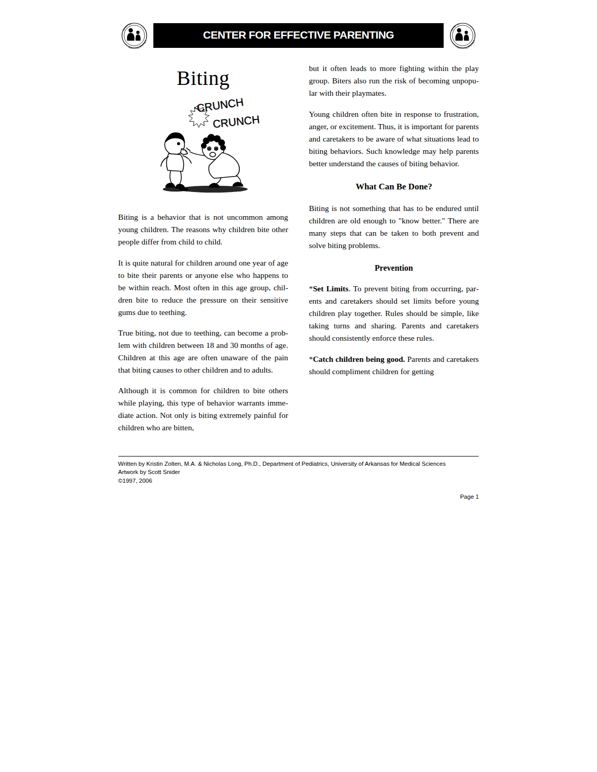Center for Effective Parenting
CENTER FOR EFFECTIVE PARENTING
Center for Effective Parenting
Biting
CRUNCH CRUNCH
Biting is a behavior that is not uncommon among young children. The reasons why children bite other people differ from child to child.
It is quite natural for children around one year of age to bite their parents or anyone else who happens to be within reach. Most often in this age group, children bite to reduce the pressure on their sensitive gums due to teething.
True biting, not due to teething, can become a problem with children between 18 and 30 months of age. Children at this age are often unaware of the pain that biting causes to other children and to adults.
Although it is common for children to bite others while playing, this type of behavior warrants immediate action. Not only is biting extremely painful for children who are bitten,
but it often leads to more fighting within the play group. Biters also run the risk of becoming unpopular with their playmates.
Young children often bite in response to frustration, anger, or excitement. Thus, it is important for parents and caretakers to be aware of what situations lead to biting behaviors. Such knowledge may help parents better understand the causes of biting behavior.
What Can Be Done?
Biting is not something that has to be endured until children are old enough to "know better." There are many steps that can be taken to both prevent and solve biting problems.
Prevention
*Set Limits. To prevent biting from occurring, parents and caretakers should set limits before young children play together. Rules should be simple, like taking turns and sharing. Parents and caretakers should consistently enforce these rules.
*Catch children being good. Parents and caretakers should compliment children for getting
Written by Kristin Zolten, M.A. & Nicholas Long, Ph.D., Department of Pediatrics, University of Arkansas for Medical Sciences
Artwork by Scott Snider
©1997, 2006
Page 1